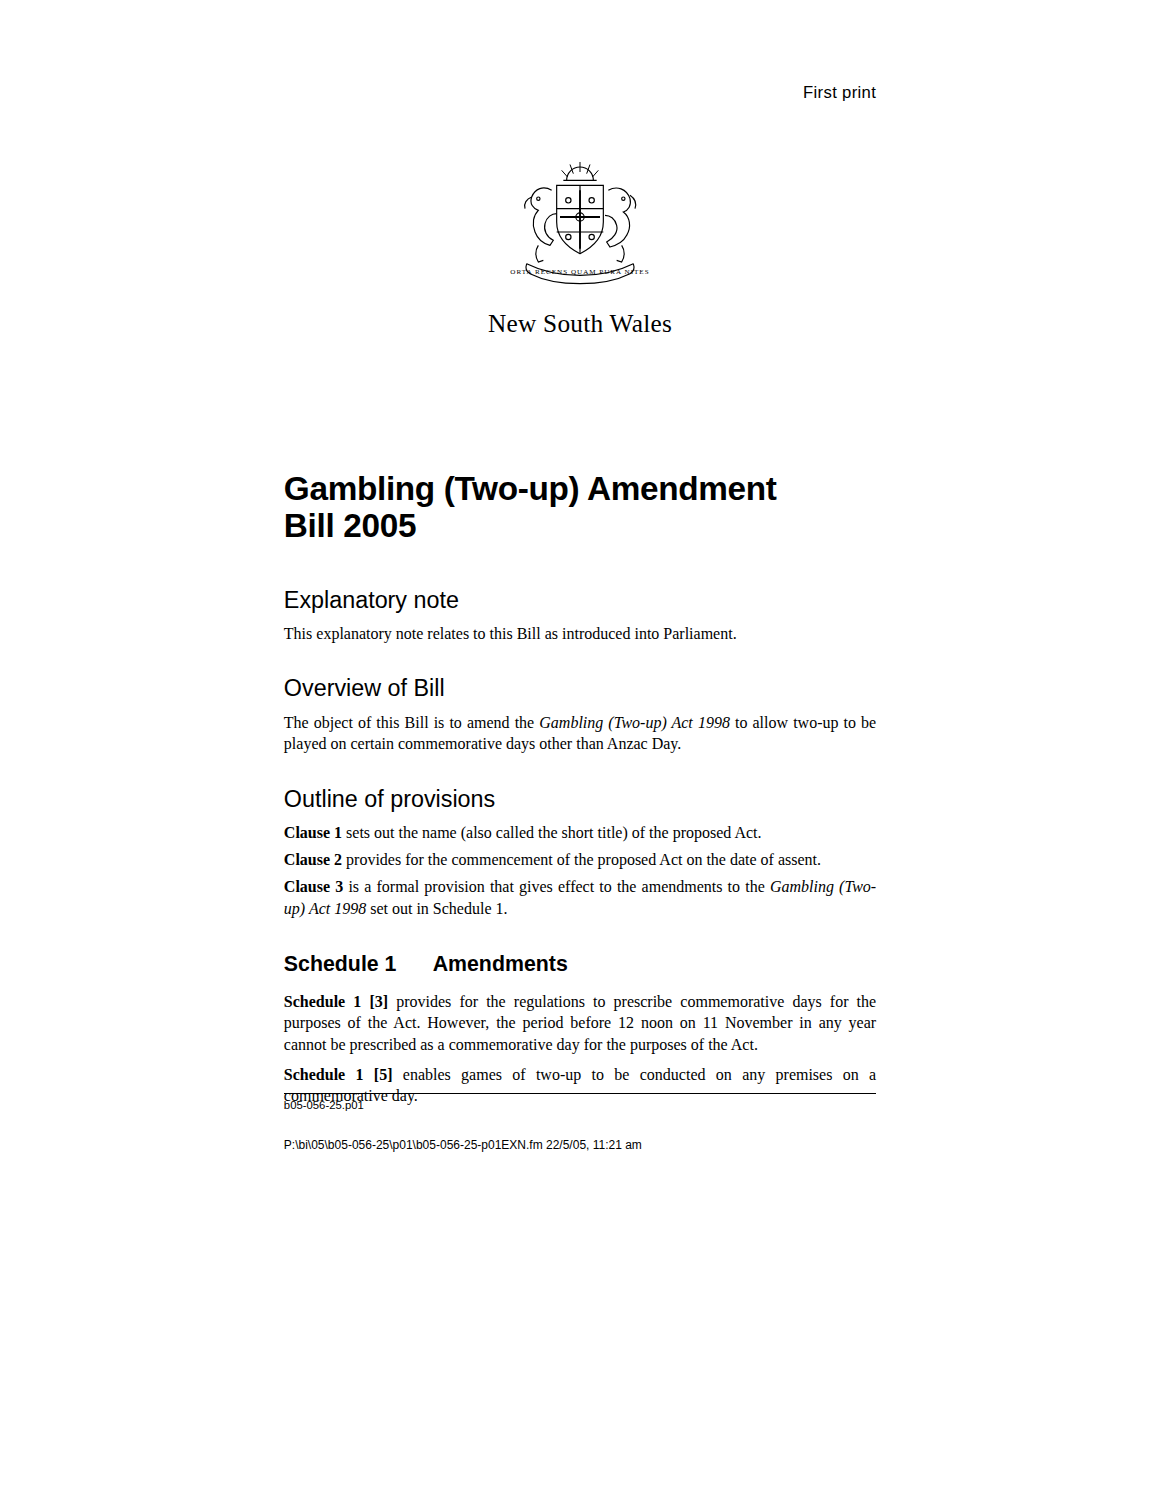First print
ORTA RECENS QUAM PURA NITES
New South Wales
Gambling (Two-up) Amendment
Bill 2005
Explanatory note
This explanatory note relates to this Bill as introduced into Parliament.
Overview of Bill
The object of this Bill is to amend the Gambling (Two-up) Act 1998 to allow two-up to be played on certain commemorative days other than Anzac Day.
Outline of provisions
Clause 1 sets out the name (also called the short title) of the proposed Act.
Clause 2 provides for the commencement of the proposed Act on the date of assent.
Clause 3 is a formal provision that gives effect to the amendments to the Gambling (Two-up) Act 1998 set out in Schedule 1.
Schedule 1 Amendments
Schedule 1 [3] provides for the regulations to prescribe commemorative days for the purposes of the Act. However, the period before 12 noon on 11 November in any year cannot be prescribed as a commemorative day for the purposes of the Act.
Schedule 1 [5] enables games of two-up to be conducted on any premises on a commemorative day.
b05-056-25.p01
P:\bi\05\b05-056-25\p01\b05-056-25-p01EXN.fm 22/5/05, 11:21 am